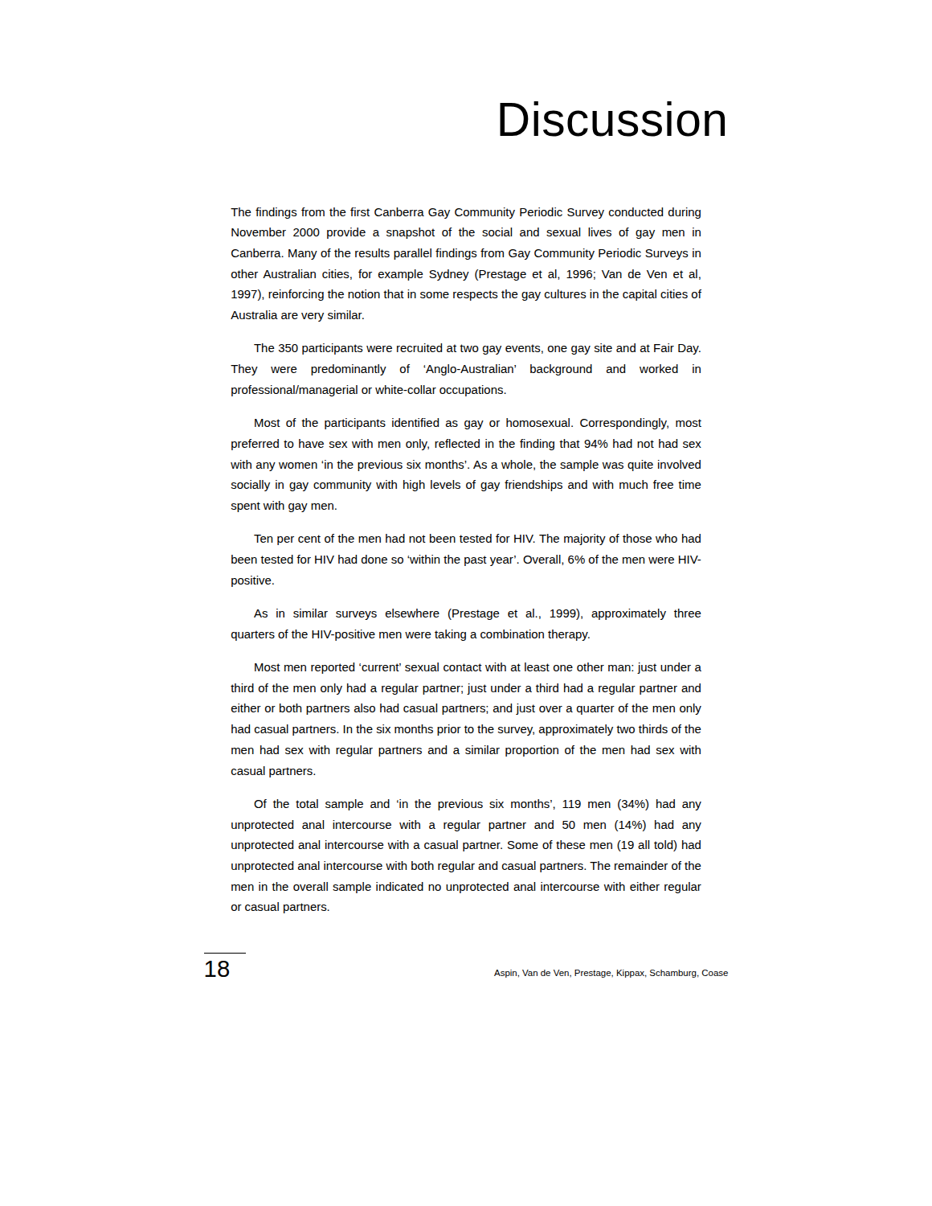Discussion
The findings from the first Canberra Gay Community Periodic Survey conducted during November 2000 provide a snapshot of the social and sexual lives of gay men in Canberra. Many of the results parallel findings from Gay Community Periodic Surveys in other Australian cities, for example Sydney (Prestage et al, 1996; Van de Ven et al, 1997), reinforcing the notion that in some respects the gay cultures in the capital cities of Australia are very similar.
The 350 participants were recruited at two gay events, one gay site and at Fair Day. They were predominantly of ‘Anglo-Australian’ background and worked in professional/managerial or white-collar occupations.
Most of the participants identified as gay or homosexual. Correspondingly, most preferred to have sex with men only, reflected in the finding that 94% had not had sex with any women ‘in the previous six months’. As a whole, the sample was quite involved socially in gay community with high levels of gay friendships and with much free time spent with gay men.
Ten per cent of the men had not been tested for HIV. The majority of those who had been tested for HIV had done so ‘within the past year’. Overall, 6% of the men were HIV-positive.
As in similar surveys elsewhere (Prestage et al., 1999), approximately three quarters of the HIV-positive men were taking a combination therapy.
Most men reported ‘current’ sexual contact with at least one other man: just under a third of the men only had a regular partner; just under a third had a regular partner and either or both partners also had casual partners; and just over a quarter of the men only had casual partners. In the six months prior to the survey, approximately two thirds of the men had sex with regular partners and a similar proportion of the men had sex with casual partners.
Of the total sample and ‘in the previous six months’, 119 men (34%) had any unprotected anal intercourse with a regular partner and 50 men (14%) had any unprotected anal intercourse with a casual partner. Some of these men (19 all told) had unprotected anal intercourse with both regular and casual partners. The remainder of the men in the overall sample indicated no unprotected anal intercourse with either regular or casual partners.
18
Aspin, Van de Ven, Prestage, Kippax, Schamburg, Coase